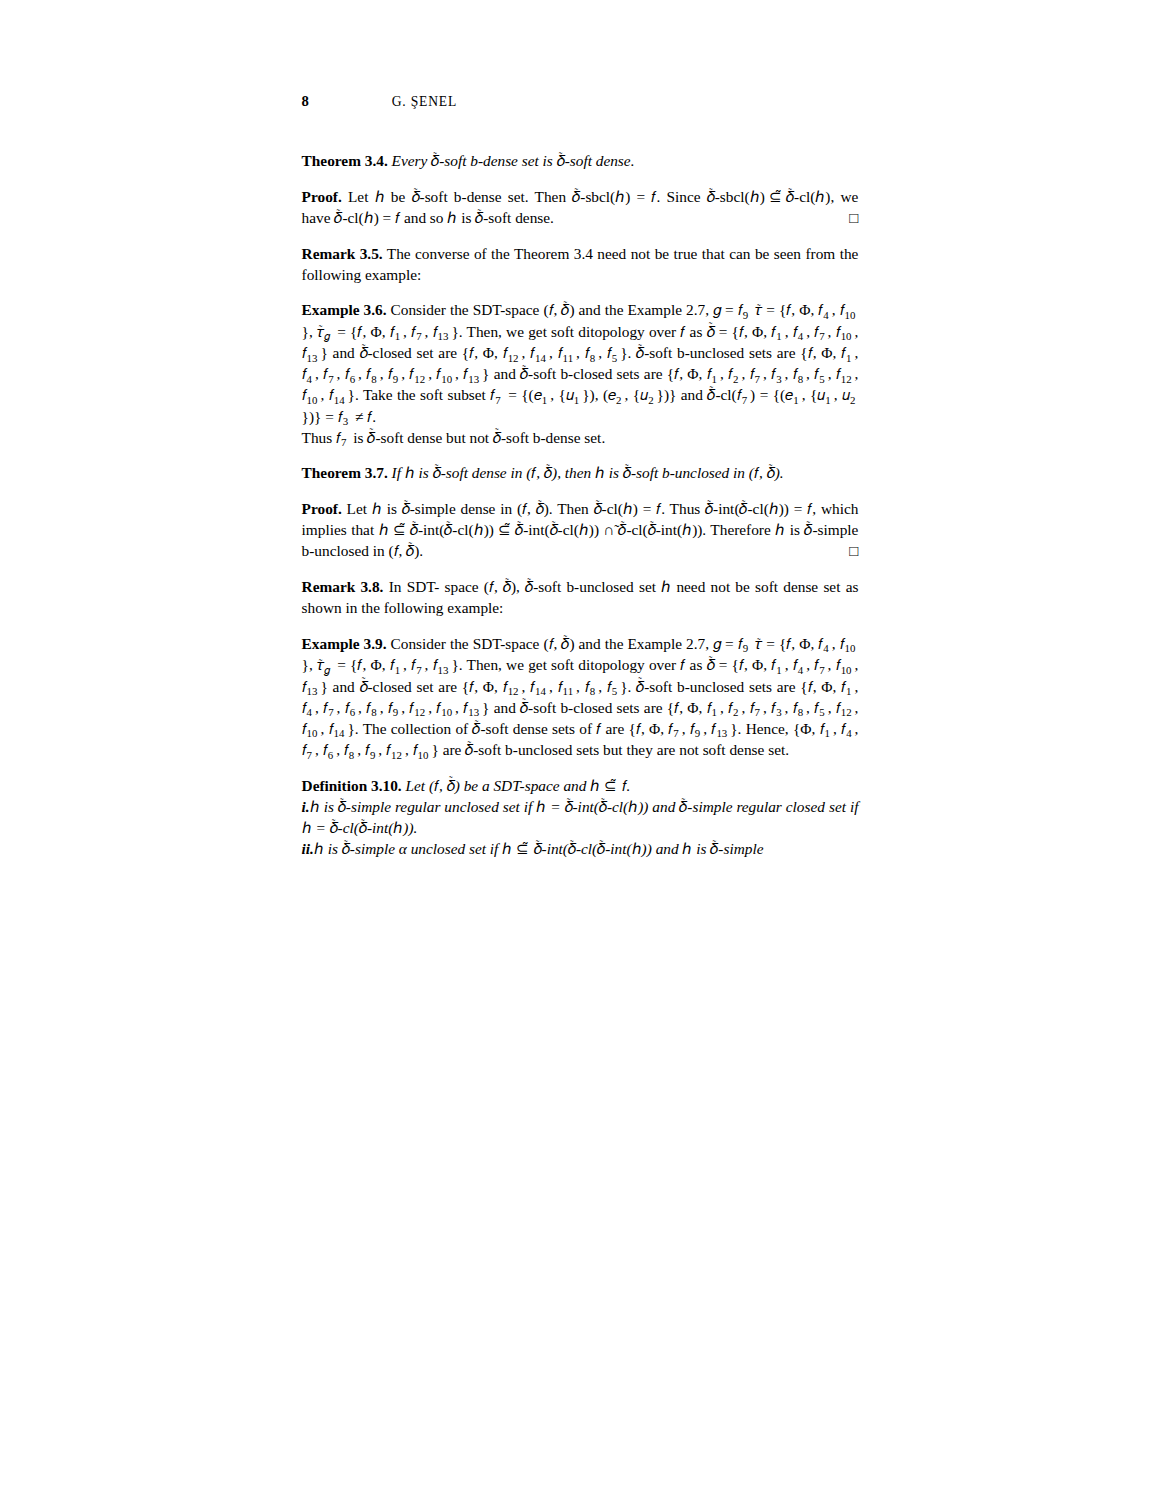8 G. Şenel
Theorem 3.4. Every δ˜-soft b-dense set is δ˜-soft dense.
Proof. Let h be δ˜-soft b-dense set. Then δ˜-sbcl(h) = f. Since δ˜-sbcl(h)⊆̃δ˜-cl(h), we have δ˜-cl(h) = f and so h is δ˜-soft dense. □
Remark 3.5. The converse of the Theorem 3.4 need not be true that can be seen from the following example:
Example 3.6. Consider the SDT-space (f, δ˜) and the Example 2.7, g = f9 τ˜ = {f, Φ, f4, f10}, τ˜g = {f, Φ, f1, f7, f13}. Then, we get soft ditopology over f as δ˜ = {f, Φ, f1, f4, f7, f10, f13} and δ˜-closed set are {f, Φ, f12, f14, f11, f8, f5}. δ˜-soft b-unclosed sets are {f, Φ, f1, f4, f7, f6, f8, f9, f12, f10, f13} and δ˜-soft b-closed sets are {f, Φ, f1, f2, f7, f3, f8, f5, f12, f10, f14}. Take the soft subset f7 = {(e1, {u1}), (e2, {u2})} and δ˜-cl(f7) = {(e1, {u1, u2})} = f3 ≠ f.
Thus f7 is δ˜-soft dense but not δ˜-soft b-dense set.
Theorem 3.7. If h is δ˜-soft dense in (f, δ˜), then h is δ˜-soft b-unclosed in (f, δ˜).
Proof. Let h is δ˜-simple dense in (f, δ˜). Then δ˜-cl(h) = f. Thus δ˜-int(δ˜-cl(h)) = f, which implies that h⊆̃δ˜-int(δ˜-cl(h))⊆̃δ˜-int(δ˜-cl(h))∩̃δ˜-cl(δ˜-int(h)). Therefore h is δ˜-simple b-unclosed in (f, δ˜). □
Remark 3.8. In SDT- space (f, δ˜), δ˜-soft b-unclosed set h need not be soft dense set as shown in the following example:
Example 3.9. Consider the SDT-space (f, δ˜) and the Example 2.7, g = f9 τ˜ = {f, Φ, f4, f10}, τ˜g = {f, Φ, f1, f7, f13}. Then, we get soft ditopology over f as δ˜ = {f, Φ, f1, f4, f7, f10, f13} and δ˜-closed set are {f, Φ, f12, f14, f11, f8, f5}. δ˜-soft b-unclosed sets are {f, Φ, f1, f4, f7, f6, f8, f9, f12, f10, f13} and δ˜-soft b-closed sets are {f, Φ, f1, f2, f7, f3, f8, f5, f12, f10, f14}. The collection of δ˜-soft dense sets of f are {f, Φ, f7, f9, f13}. Hence, {Φ, f1, f4, f7, f6, f8, f9, f12, f10} are δ˜-soft b-unclosed sets but they are not soft dense set.
Definition 3.10. Let (f, δ˜) be a SDT-space and h⊆̃f.
i. h is δ˜-simple regular unclosed set if h = δ˜-int(δ˜-cl(h)) and δ˜-simple regular closed set if h = δ˜-cl(δ˜-int(h)).
ii. h is δ˜-simple α unclosed set if h⊆̃δ˜-int(δ˜-cl(δ˜-int(h)) and h is δ˜-simple